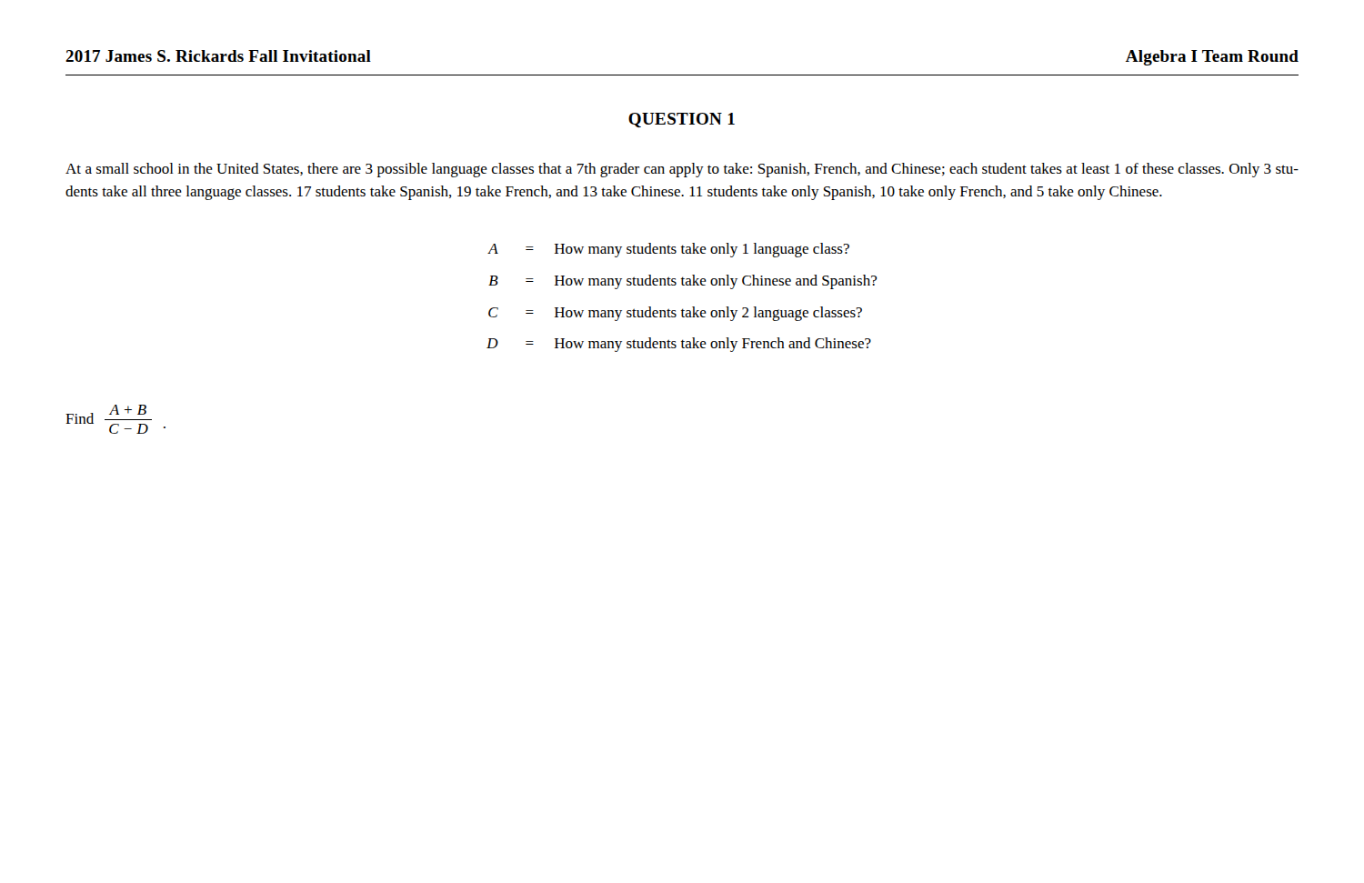2017 James S. Rickards Fall Invitational
Algebra I Team Round
QUESTION 1
At a small school in the United States, there are 3 possible language classes that a 7th grader can apply to take: Spanish, French, and Chinese; each student takes at least 1 of these classes. Only 3 students take all three language classes. 17 students take Spanish, 19 take French, and 13 take Chinese. 11 students take only Spanish, 10 take only French, and 5 take only Chinese.
| A | = | How many students take only 1 language class? |
| B | = | How many students take only Chinese and Spanish? |
| C | = | How many students take only 2 language classes? |
| D | = | How many students take only French and Chinese? |
Find A + B C − D .